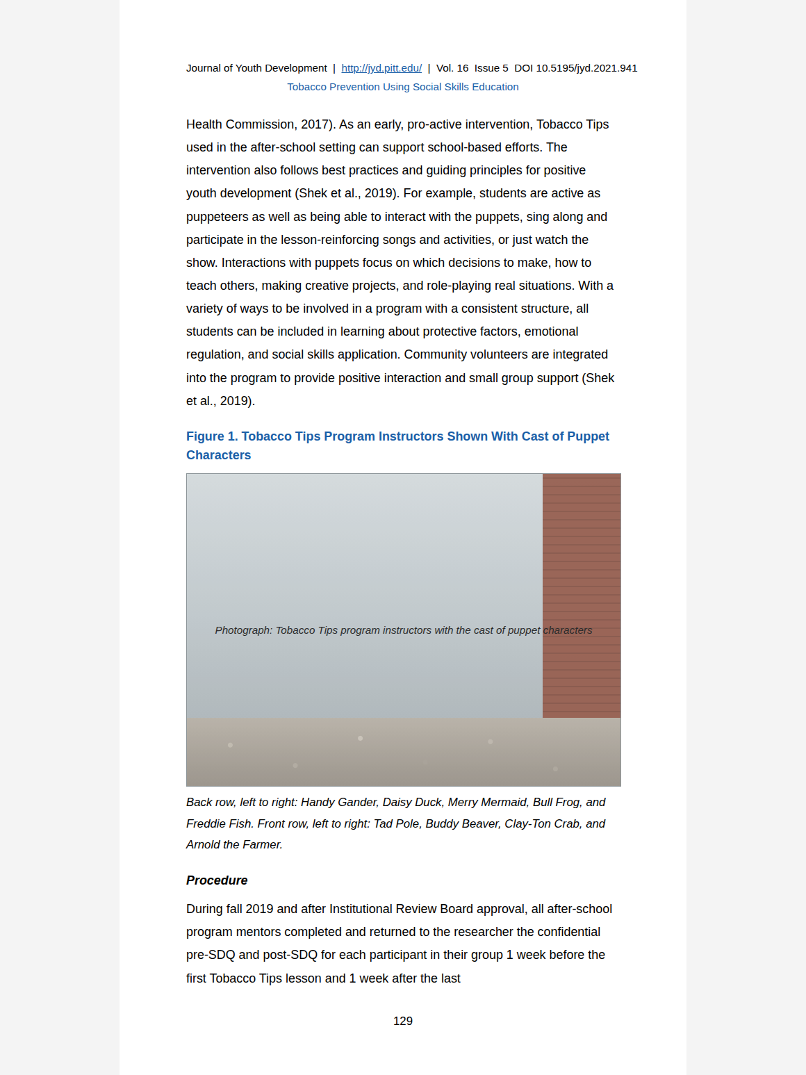Journal of Youth Development | http://jyd.pitt.edu/ | Vol. 16 Issue 5 DOI 10.5195/jyd.2021.941
Tobacco Prevention Using Social Skills Education
Health Commission, 2017). As an early, pro-active intervention, Tobacco Tips used in the after-school setting can support school-based efforts. The intervention also follows best practices and guiding principles for positive youth development (Shek et al., 2019). For example, students are active as puppeteers as well as being able to interact with the puppets, sing along and participate in the lesson-reinforcing songs and activities, or just watch the show. Interactions with puppets focus on which decisions to make, how to teach others, making creative projects, and role-playing real situations. With a variety of ways to be involved in a program with a consistent structure, all students can be included in learning about protective factors, emotional regulation, and social skills application. Community volunteers are integrated into the program to provide positive interaction and small group support (Shek et al., 2019).
Figure 1. Tobacco Tips Program Instructors Shown With Cast of Puppet Characters
Photograph: Tobacco Tips program instructors with the cast of puppet characters
Back row, left to right: Handy Gander, Daisy Duck, Merry Mermaid, Bull Frog, and Freddie Fish. Front row, left to right: Tad Pole, Buddy Beaver, Clay-Ton Crab, and Arnold the Farmer.
Procedure
During fall 2019 and after Institutional Review Board approval, all after-school program mentors completed and returned to the researcher the confidential pre-SDQ and post-SDQ for each participant in their group 1 week before the first Tobacco Tips lesson and 1 week after the last
129